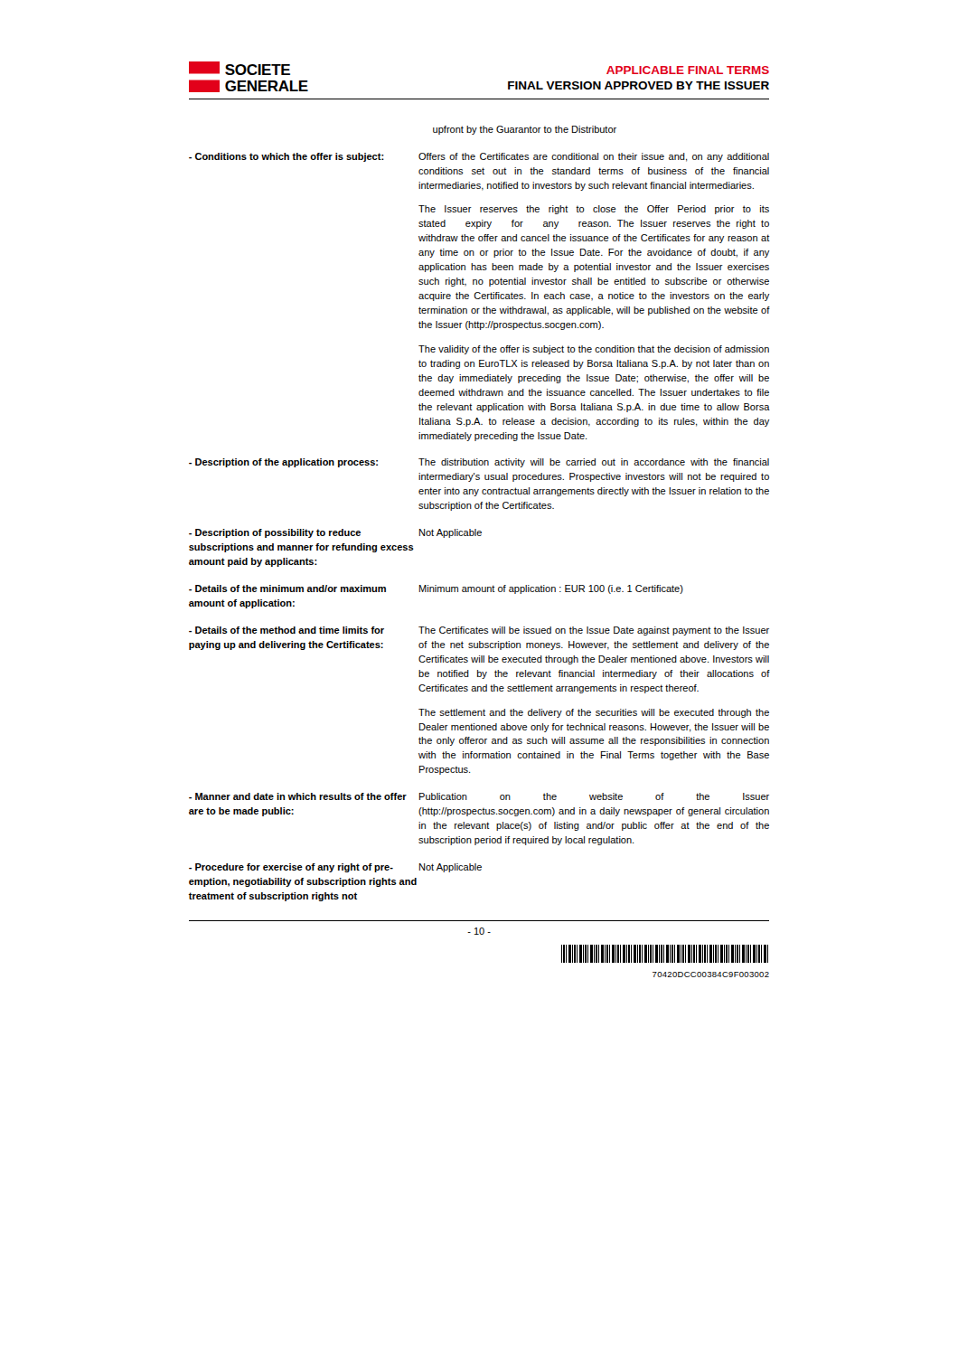SOCIETE
GENERALE
APPLICABLE FINAL TERMS
FINAL VERSION APPROVED BY THE ISSUER
upfront by the Guarantor to the Distributor
| - Conditions to which the offer is subject: | Offers of the Certificates are conditional on their issue and, on any additional conditions set out in the standard terms of business of the financial intermediaries, notified to investors by such relevant financial intermediaries. The Issuer reserves the right to close the Offer Period prior to its stated expiry for any reason. The Issuer reserves the right to withdraw the offer and cancel the issuance of the Certificates for any reason at any time on or prior to the Issue Date. For the avoidance of doubt, if any application has been made by a potential investor and the Issuer exercises such right, no potential investor shall be entitled to subscribe or otherwise acquire the Certificates. In each case, a notice to the investors on the early termination or the withdrawal, as applicable, will be published on the website of the Issuer (http://prospectus.socgen.com). The validity of the offer is subject to the condition that the decision of admission to trading on EuroTLX is released by Borsa Italiana S.p.A. by not later than on the day immediately preceding the Issue Date; otherwise, the offer will be deemed withdrawn and the issuance cancelled. The Issuer undertakes to file the relevant application with Borsa Italiana S.p.A. in due time to allow Borsa Italiana S.p.A. to release a decision, according to its rules, within the day immediately preceding the Issue Date. |
| - Description of the application process: | The distribution activity will be carried out in accordance with the financial intermediary's usual procedures. Prospective investors will not be required to enter into any contractual arrangements directly with the Issuer in relation to the subscription of the Certificates. |
| - Description of possibility to reduce subscriptions and manner for refunding excess amount paid by applicants: | Not Applicable |
| - Details of the minimum and/or maximum amount of application: | Minimum amount of application : EUR 100 (i.e. 1 Certificate) |
| - Details of the method and time limits for paying up and delivering the Certificates: | The Certificates will be issued on the Issue Date against payment to the Issuer of the net subscription moneys. However, the settlement and delivery of the Certificates will be executed through the Dealer mentioned above. Investors will be notified by the relevant financial intermediary of their allocations of Certificates and the settlement arrangements in respect thereof. The settlement and the delivery of the securities will be executed through the Dealer mentioned above only for technical reasons. However, the Issuer will be the only offeror and as such will assume all the responsibilities in connection with the information contained in the Final Terms together with the Base Prospectus. |
| - Manner and date in which results of the offer are to be made public: | Publication on the website of the Issuer (http://prospectus.socgen.com) and in a daily newspaper of general circulation in the relevant place(s) of listing and/or public offer at the end of the subscription period if required by local regulation. |
| - Procedure for exercise of any right of pre-emption, negotiability of subscription rights and treatment of subscription rights not | Not Applicable |
- 10 -
70420DCC00384C9F003002